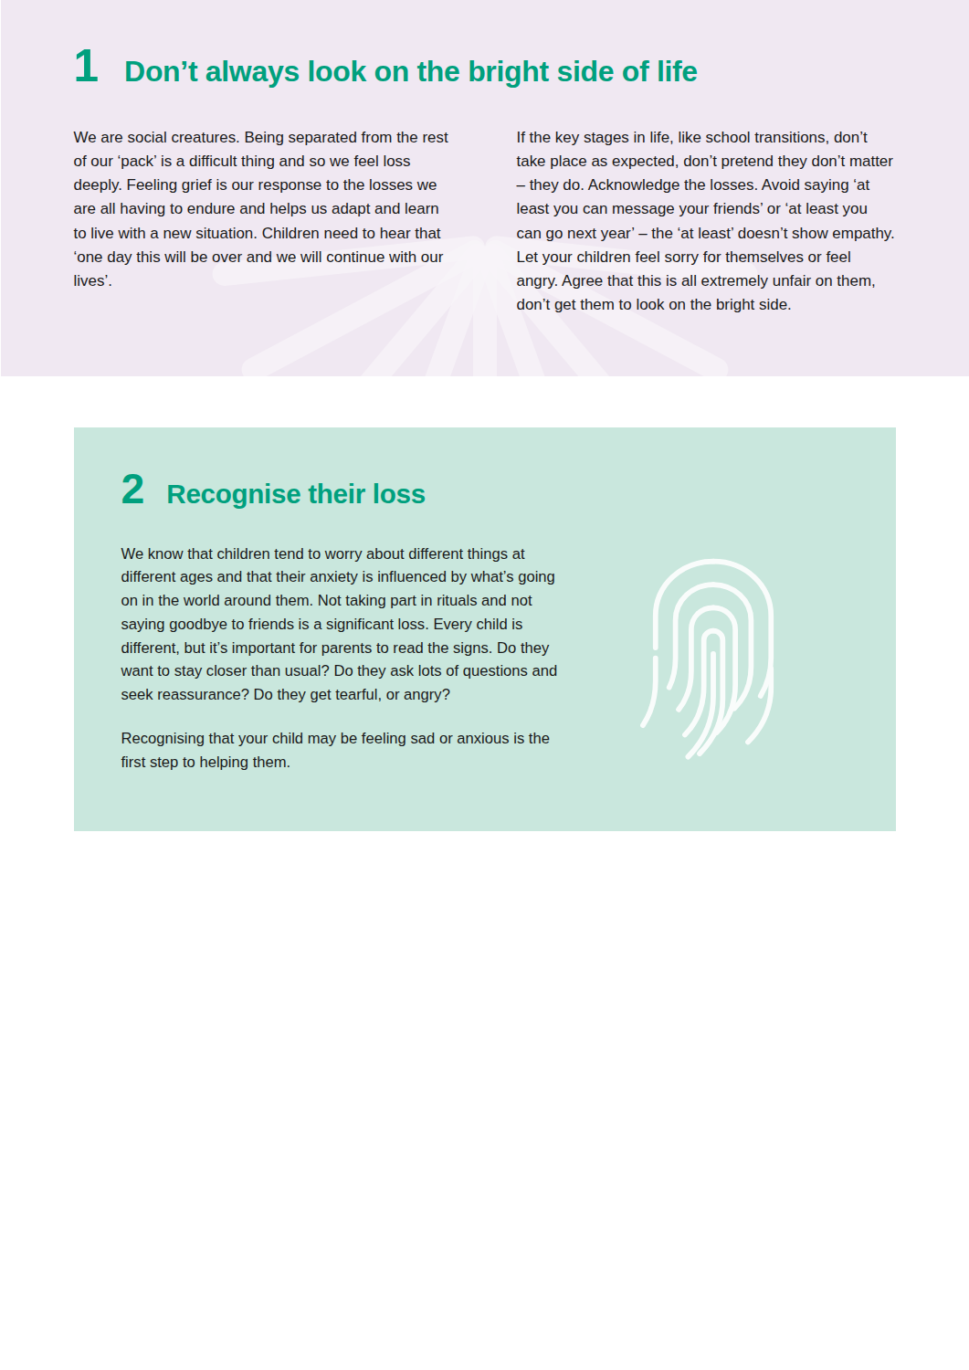1
Don’t always look on the bright side of life
We are social creatures. Being separated from the rest of our ‘pack’ is a difficult thing and so we feel loss deeply. Feeling grief is our response to the losses we are all having to endure and helps us adapt and learn to live with a new situation. Children need to hear that ‘one day this will be over and we will continue with our lives’.
If the key stages in life, like school transitions, don’t take place as expected, don’t pretend they don’t matter – they do. Acknowledge the losses. Avoid saying ‘at least you can message your friends’ or ‘at least you can go next year’ – the ‘at least’ doesn’t show empathy. Let your children feel sorry for themselves or feel angry. Agree that this is all extremely unfair on them, don’t get them to look on the bright side.
2
Recognise their loss
We know that children tend to worry about different things at different ages and that their anxiety is influenced by what’s going on in the world around them. Not taking part in rituals and not saying goodbye to friends is a significant loss. Every child is different, but it’s important for parents to read the signs. Do they want to stay closer than usual? Do they ask lots of questions and seek reassurance? Do they get tearful, or angry?
Recognising that your child may be feeling sad or anxious is the first step to helping them.